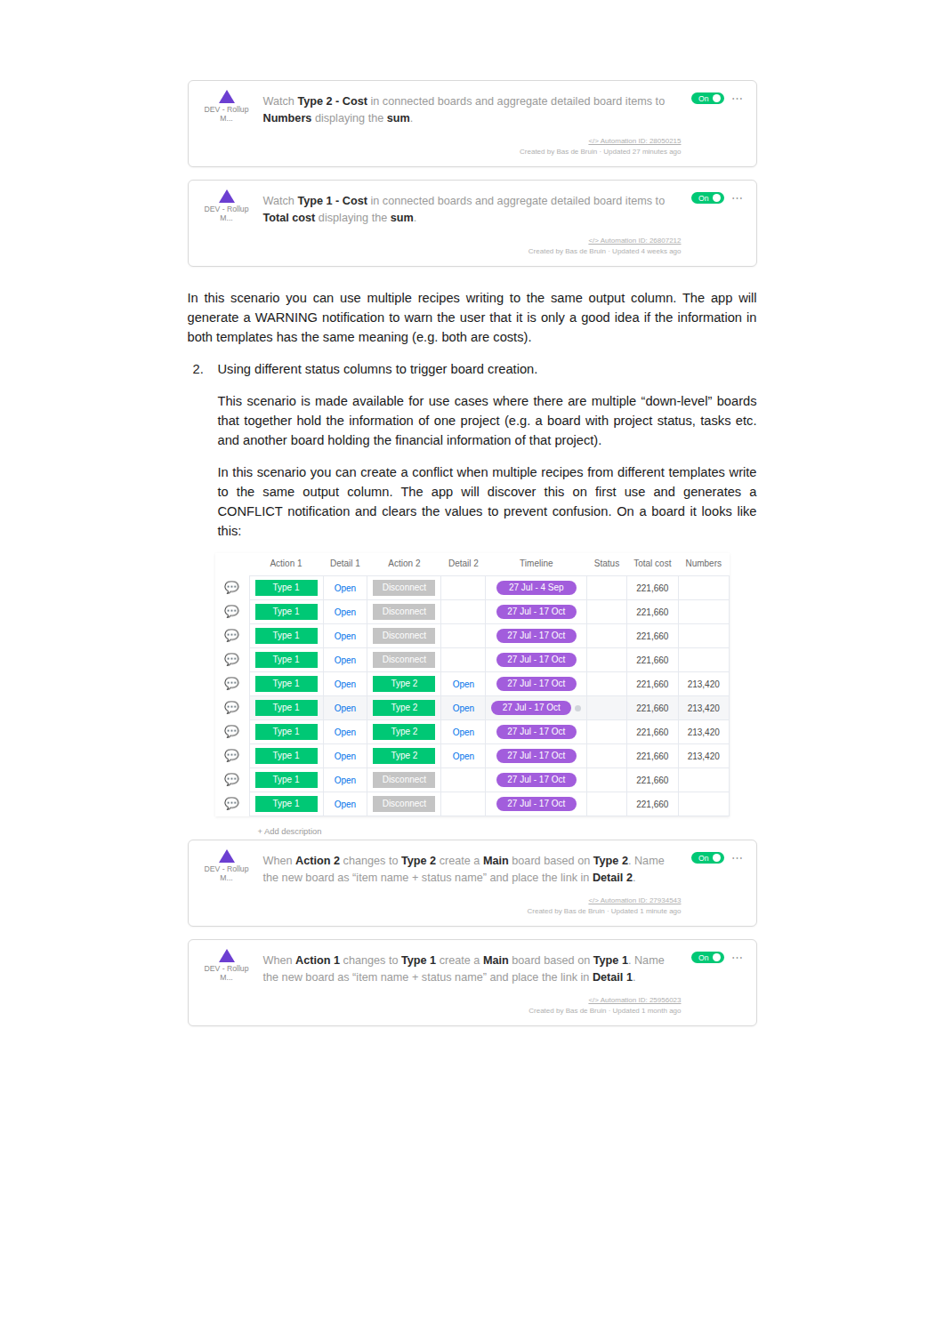DEV - Rollup M...
Watch Type 2 - Cost in connected boards and aggregate detailed board items to Numbers displaying the sum.
</> Automation ID: 28050215
Created by Bas de Bruin · Updated 27 minutes ago
On ⋯
DEV - Rollup M...
Watch Type 1 - Cost in connected boards and aggregate detailed board items to Total cost displaying the sum.
</> Automation ID: 26807212
Created by Bas de Bruin · Updated 4 weeks ago
On ⋯
In this scenario you can use multiple recipes writing to the same output column. The app will generate a WARNING notification to warn the user that it is only a good idea if the information in both templates has the same meaning (e.g. both are costs).
Using different status columns to trigger board creation.
This scenario is made available for use cases where there are multiple “down-level” boards that together hold the information of one project (e.g. a board with project status, tasks etc. and another board holding the financial information of that project).
In this scenario you can create a conflict when multiple recipes from different templates write to the same output column. The app will discover this on first use and generates a CONFLICT notification and clears the values to prevent confusion. On a board it looks like this:
| | Action 1 | Detail 1 | Action 2 | Detail 2 | Timeline | Status | Total cost | Numbers |
| --- | --- | --- | --- | --- | --- | --- | --- | --- |
| 💬 | Type 1 | Open | Disconnect | | 27 Jul - 4 Sep | | 221,660 | |
| 💬 | Type 1 | Open | Disconnect | | 27 Jul - 17 Oct | | 221,660 | |
| 💬 | Type 1 | Open | Disconnect | | 27 Jul - 17 Oct | | 221,660 | |
| 💬 | Type 1 | Open | Disconnect | | 27 Jul - 17 Oct | | 221,660 | |
| 💬 | Type 1 | Open | Type 2 | Open | 27 Jul - 17 Oct | | 221,660 | 213,420 |
| 💬 | Type 1 | Open | Type 2 | Open | 27 Jul - 17 Oct | | 221,660 | 213,420 |
| 💬 | Type 1 | Open | Type 2 | Open | 27 Jul - 17 Oct | | 221,660 | 213,420 |
| 💬 | Type 1 | Open | Type 2 | Open | 27 Jul - 17 Oct | | 221,660 | 213,420 |
| 💬 | Type 1 | Open | Disconnect | | 27 Jul - 17 Oct | | 221,660 | |
| 💬 | Type 1 | Open | Disconnect | | 27 Jul - 17 Oct | | 221,660 | |
+ Add description
DEV - Rollup M...
When Action 2 changes to Type 2 create a Main board based on Type 2. Name the new board as “item name + status name” and place the link in Detail 2.
</> Automation ID: 27934543
Created by Bas de Bruin · Updated 1 minute ago
On ⋯
DEV - Rollup M...
When Action 1 changes to Type 1 create a Main board based on Type 1. Name the new board as “item name + status name” and place the link in Detail 1.
</> Automation ID: 25956023
Created by Bas de Bruin · Updated 1 month ago
On ⋯